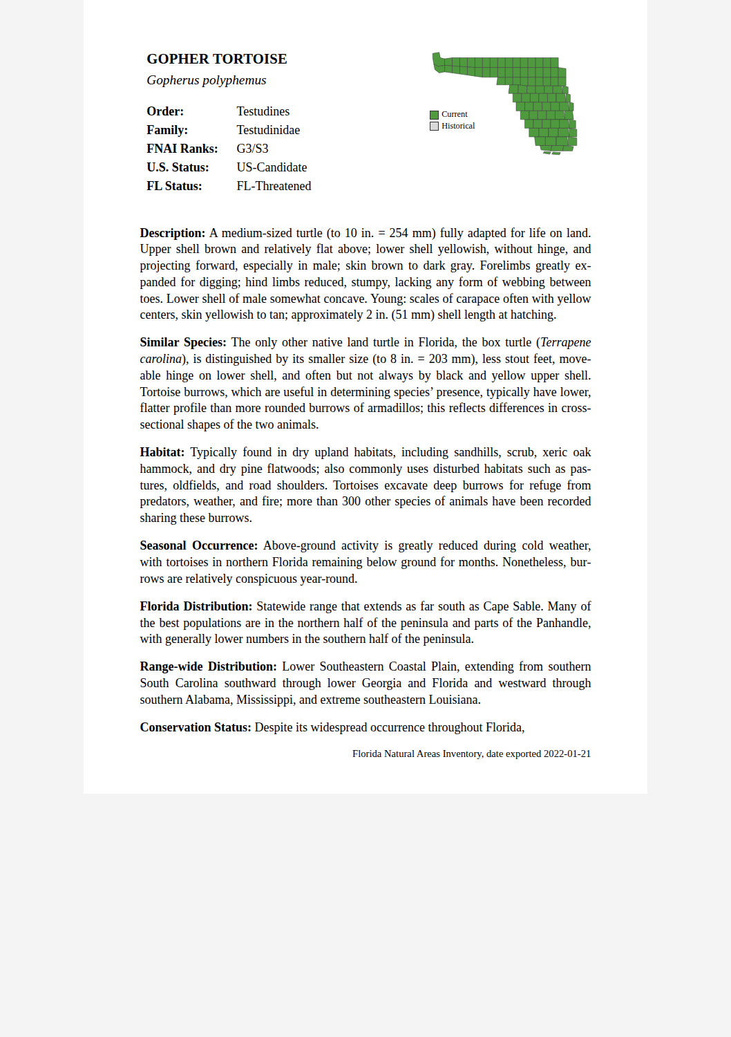Gopher Tortoise
Gopherus polyphemus
| Order: | Testudines |
| Family: | Testudinidae |
| FNAI Ranks: | G3/S3 |
| U.S. Status: | US-Candidate |
| FL Status: | FL-Threatened |
Current
Historical
Description: A medium-sized turtle (to 10 in. = 254 mm) fully adapted for life on land. Upper shell brown and relatively flat above; lower shell yellowish, without hinge, and projecting forward, especially in male; skin brown to dark gray. Forelimbs greatly expanded for digging; hind limbs reduced, stumpy, lacking any form of webbing between toes. Lower shell of male somewhat concave. Young: scales of carapace often with yellow centers, skin yellowish to tan; approximately 2 in. (51 mm) shell length at hatching.
Similar Species: The only other native land turtle in Florida, the box turtle (Terrapene carolina), is distinguished by its smaller size (to 8 in. = 203 mm), less stout feet, moveable hinge on lower shell, and often but not always by black and yellow upper shell. Tortoise burrows, which are useful in determining species’ presence, typically have lower, flatter profile than more rounded burrows of armadillos; this reflects differences in cross-sectional shapes of the two animals.
Habitat: Typically found in dry upland habitats, including sandhills, scrub, xeric oak hammock, and dry pine flatwoods; also commonly uses disturbed habitats such as pastures, oldfields, and road shoulders. Tortoises excavate deep burrows for refuge from predators, weather, and fire; more than 300 other species of animals have been recorded sharing these burrows.
Seasonal Occurrence: Above-ground activity is greatly reduced during cold weather, with tortoises in northern Florida remaining below ground for months. Nonetheless, burrows are relatively conspicuous year-round.
Florida Distribution: Statewide range that extends as far south as Cape Sable. Many of the best populations are in the northern half of the peninsula and parts of the Panhandle, with generally lower numbers in the southern half of the peninsula.
Range-wide Distribution: Lower Southeastern Coastal Plain, extending from southern South Carolina southward through lower Georgia and Florida and westward through southern Alabama, Mississippi, and extreme southeastern Louisiana.
Conservation Status: Despite its widespread occurrence throughout Florida,
Florida Natural Areas Inventory, date exported 2022-01-21